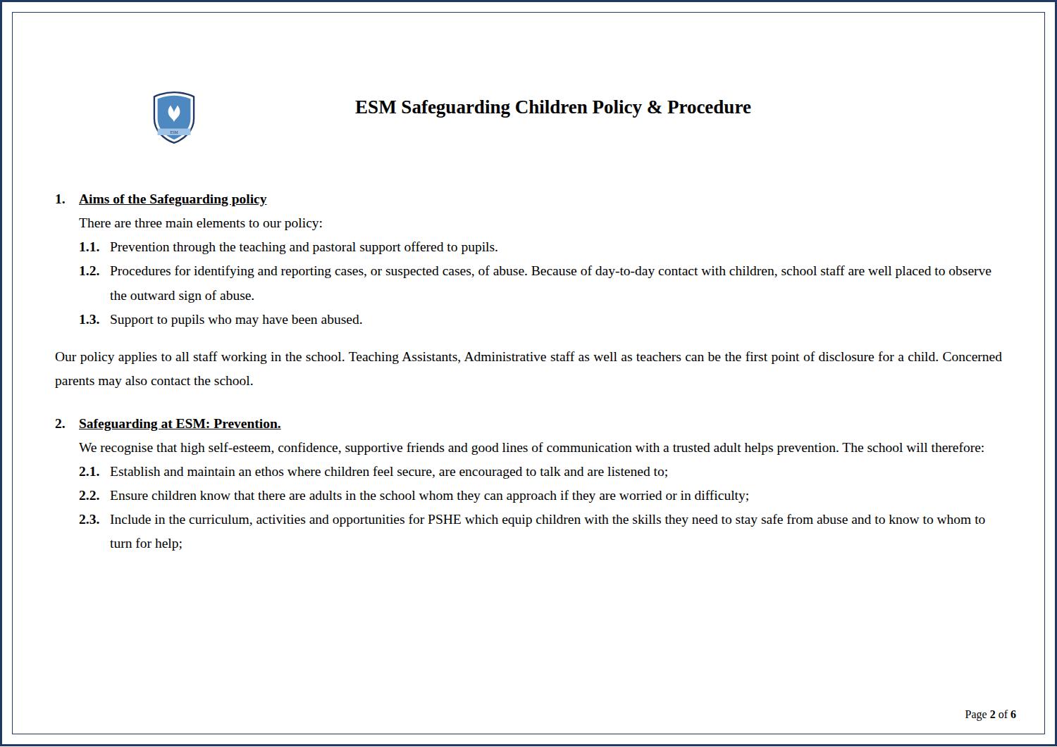ESM
ESM Safeguarding Children Policy & Procedure
1. Aims of the Safeguarding policy
There are three main elements to our policy:
1.1. Prevention through the teaching and pastoral support offered to pupils.
1.2. Procedures for identifying and reporting cases, or suspected cases, of abuse. Because of day-to-day contact with children, school staff are well placed to observe the outward sign of abuse.
1.3. Support to pupils who may have been abused.
Our policy applies to all staff working in the school. Teaching Assistants, Administrative staff as well as teachers can be the first point of disclosure for a child. Concerned parents may also contact the school.
2. Safeguarding at ESM: Prevention.
We recognise that high self-esteem, confidence, supportive friends and good lines of communication with a trusted adult helps prevention. The school will therefore:
2.1. Establish and maintain an ethos where children feel secure, are encouraged to talk and are listened to;
2.2. Ensure children know that there are adults in the school whom they can approach if they are worried or in difficulty;
2.3. Include in the curriculum, activities and opportunities for PSHE which equip children with the skills they need to stay safe from abuse and to know to whom to turn for help;
Page 2 of 6